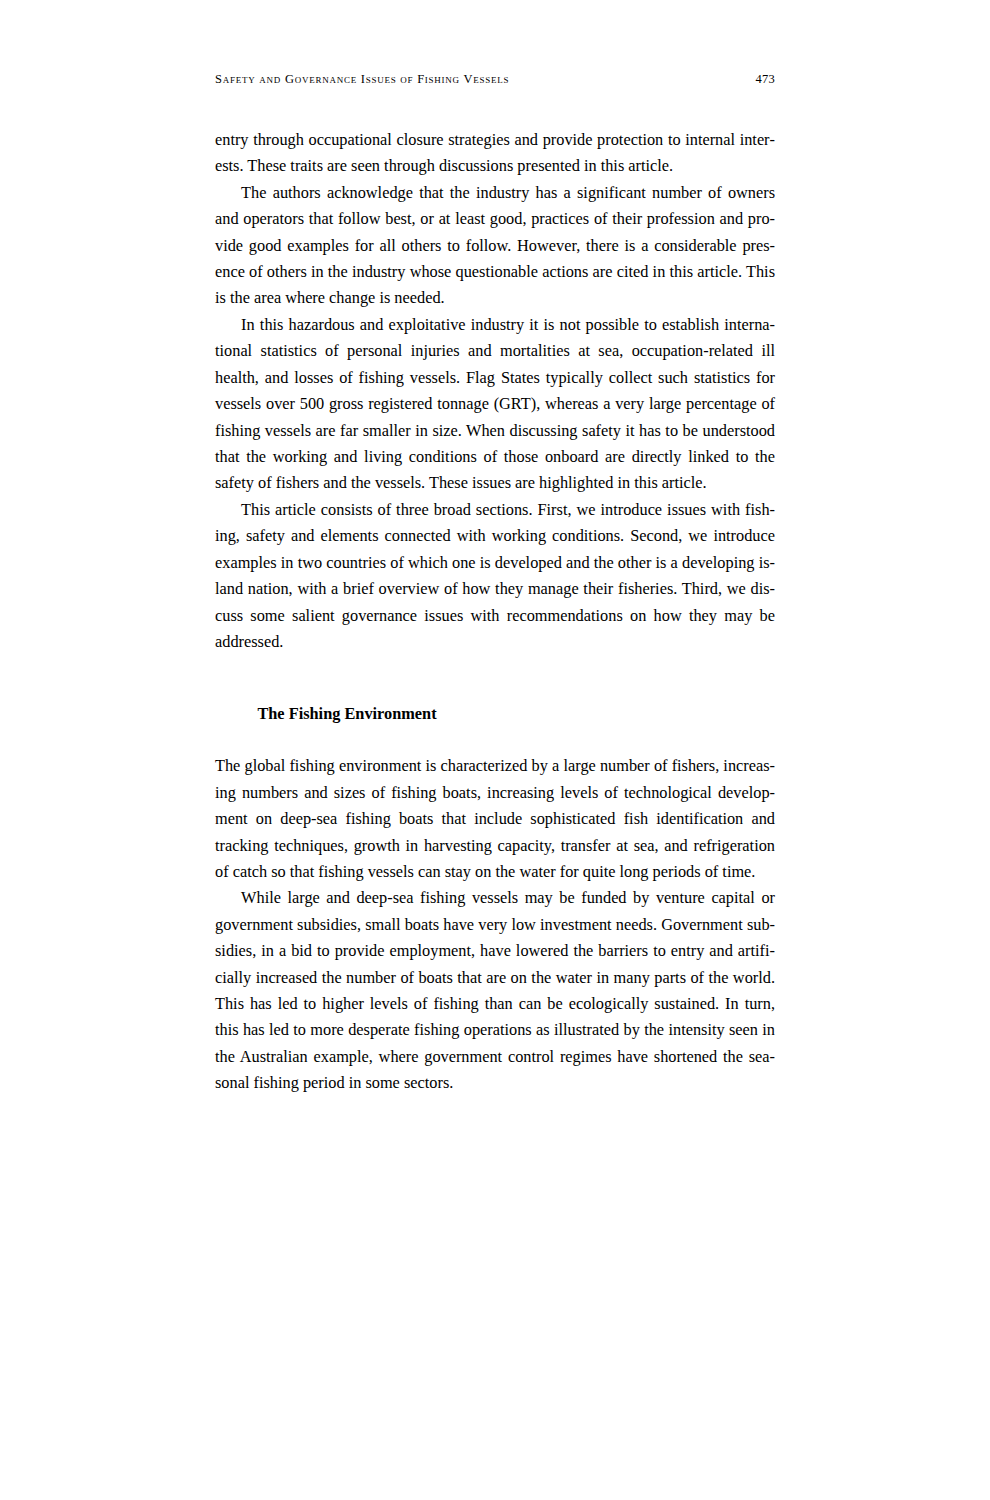Safety and Governance Issues of Fishing Vessels 473
entry through occupational closure strategies and provide protection to internal interests. These traits are seen through discussions presented in this article.
The authors acknowledge that the industry has a significant number of owners and operators that follow best, or at least good, practices of their profession and provide good examples for all others to follow. However, there is a considerable presence of others in the industry whose questionable actions are cited in this article. This is the area where change is needed.
In this hazardous and exploitative industry it is not possible to establish international statistics of personal injuries and mortalities at sea, occupation-related ill health, and losses of fishing vessels. Flag States typically collect such statistics for vessels over 500 gross registered tonnage (GRT), whereas a very large percentage of fishing vessels are far smaller in size. When discussing safety it has to be understood that the working and living conditions of those onboard are directly linked to the safety of fishers and the vessels. These issues are highlighted in this article.
This article consists of three broad sections. First, we introduce issues with fishing, safety and elements connected with working conditions. Second, we introduce examples in two countries of which one is developed and the other is a developing island nation, with a brief overview of how they manage their fisheries. Third, we discuss some salient governance issues with recommendations on how they may be addressed.
The Fishing Environment
The global fishing environment is characterized by a large number of fishers, increasing numbers and sizes of fishing boats, increasing levels of technological development on deep-sea fishing boats that include sophisticated fish identification and tracking techniques, growth in harvesting capacity, transfer at sea, and refrigeration of catch so that fishing vessels can stay on the water for quite long periods of time.
While large and deep-sea fishing vessels may be funded by venture capital or government subsidies, small boats have very low investment needs. Government subsidies, in a bid to provide employment, have lowered the barriers to entry and artificially increased the number of boats that are on the water in many parts of the world. This has led to higher levels of fishing than can be ecologically sustained. In turn, this has led to more desperate fishing operations as illustrated by the intensity seen in the Australian example, where government control regimes have shortened the seasonal fishing period in some sectors.